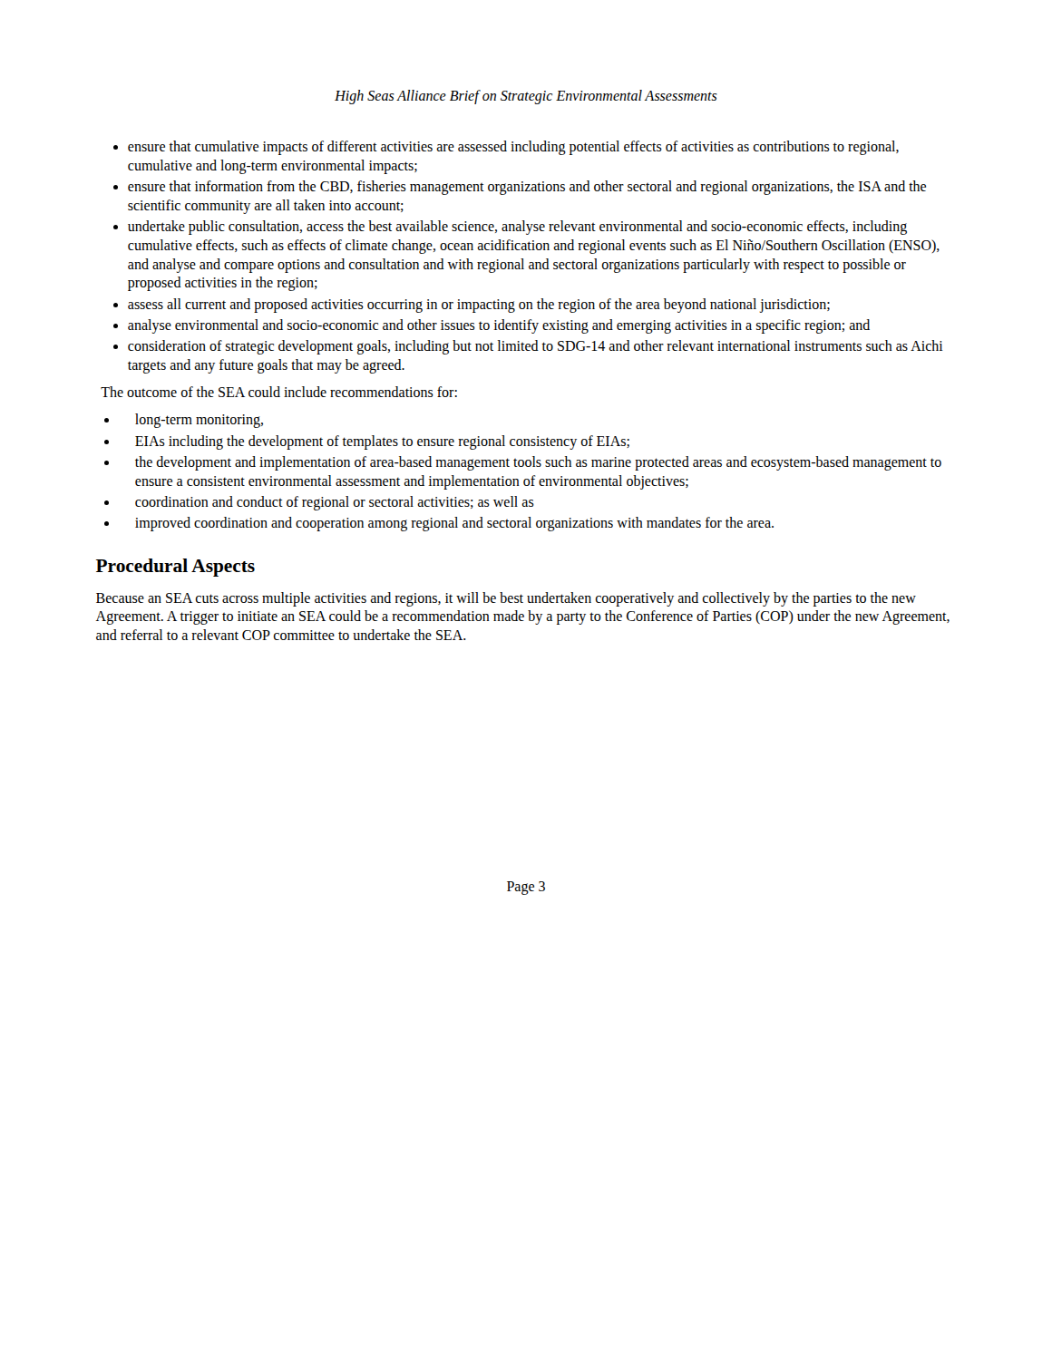High Seas Alliance Brief on Strategic Environmental Assessments
ensure that cumulative impacts of different activities are assessed including potential effects of activities as contributions to regional, cumulative and long-term environmental impacts;
ensure that information from the CBD, fisheries management organizations and other sectoral and regional organizations, the ISA and the scientific community are all taken into account;
undertake public consultation, access the best available science, analyse relevant environmental and socio-economic effects, including cumulative effects, such as effects of climate change, ocean acidification and regional events such as El Niño/Southern Oscillation (ENSO), and analyse and compare options and consultation and with regional and sectoral organizations particularly with respect to possible or proposed activities in the region;
assess all current and proposed activities occurring in or impacting on the region of the area beyond national jurisdiction;
analyse environmental and socio-economic and other issues to identify existing and emerging activities in a specific region; and
consideration of strategic development goals, including but not limited to SDG-14 and other relevant international instruments such as Aichi targets and any future goals that may be agreed.
The outcome of the SEA could include recommendations for:
long-term monitoring,
EIAs including the development of templates to ensure regional consistency of EIAs;
the development and implementation of area-based management tools such as marine protected areas and ecosystem-based management to ensure a consistent environmental assessment and implementation of environmental objectives;
coordination and conduct of regional or sectoral activities; as well as
improved coordination and cooperation among regional and sectoral organizations with mandates for the area.
Procedural Aspects
Because an SEA cuts across multiple activities and regions, it will be best undertaken cooperatively and collectively by the parties to the new Agreement. A trigger to initiate an SEA could be a recommendation made by a party to the Conference of Parties (COP) under the new Agreement, and referral to a relevant COP committee to undertake the SEA.
Page 3